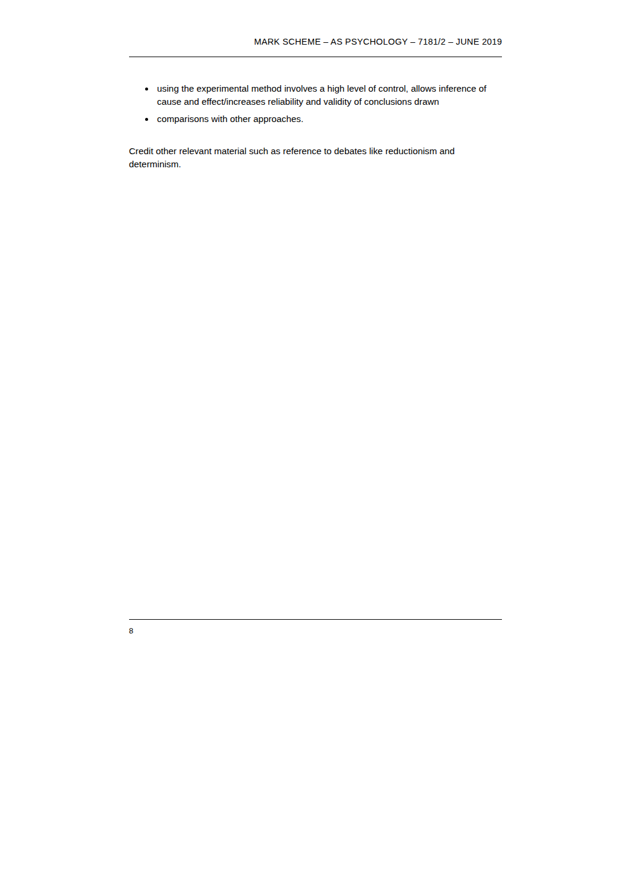MARK SCHEME – AS PSYCHOLOGY – 7181/2 – JUNE 2019
using the experimental method involves a high level of control, allows inference of cause and effect/increases reliability and validity of conclusions drawn
comparisons with other approaches.
Credit other relevant material such as reference to debates like reductionism and determinism.
8